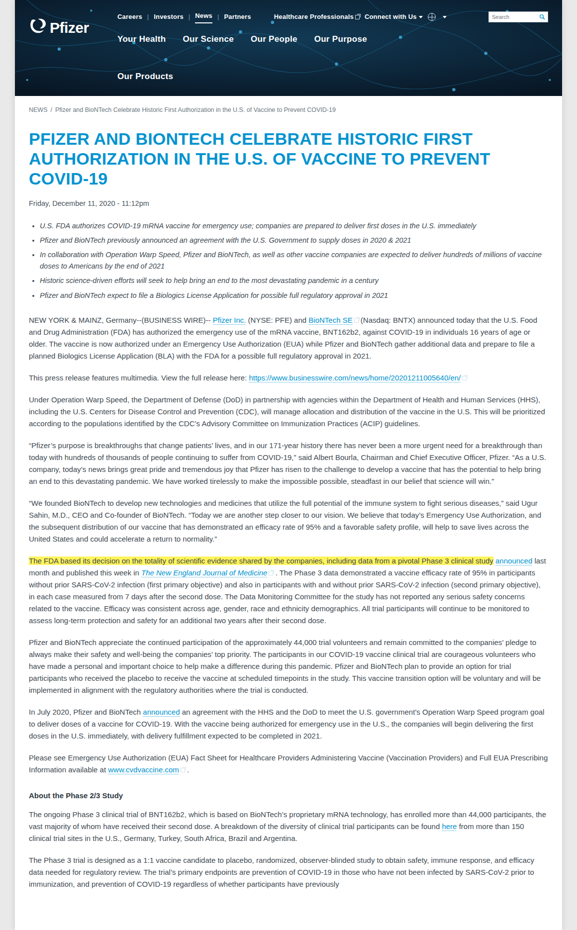Pfizer
Careers| Investors| News| Partners Healthcare Professionals Connect with Us
Your Health Our Science Our People Our Purpose
Our Products
NEWS/Pfizer and BioNTech Celebrate Historic First Authorization in the U.S. of Vaccine to Prevent COVID-19
Pfizer and BioNTech Celebrate Historic First Authorization in the U.S. of Vaccine to Prevent COVID-19
Friday, December 11, 2020 - 11:12pm
U.S. FDA authorizes COVID-19 mRNA vaccine for emergency use; companies are prepared to deliver first doses in the U.S. immediately
Pfizer and BioNTech previously announced an agreement with the U.S. Government to supply doses in 2020 & 2021
In collaboration with Operation Warp Speed, Pfizer and BioNTech, as well as other vaccine companies are expected to deliver hundreds of millions of vaccine doses to Americans by the end of 2021
Historic science-driven efforts will seek to help bring an end to the most devastating pandemic in a century
Pfizer and BioNTech expect to file a Biologics License Application for possible full regulatory approval in 2021
NEW YORK & MAINZ, Germany--(BUSINESS WIRE)-- Pfizer Inc. (NYSE: PFE) and BioNTech SE (Nasdaq: BNTX) announced today that the U.S. Food and Drug Administration (FDA) has authorized the emergency use of the mRNA vaccine, BNT162b2, against COVID-19 in individuals 16 years of age or older. The vaccine is now authorized under an Emergency Use Authorization (EUA) while Pfizer and BioNTech gather additional data and prepare to file a planned Biologics License Application (BLA) with the FDA for a possible full regulatory approval in 2021.
This press release features multimedia. View the full release here: https://www.businesswire.com/news/home/20201211005640/en/
Under Operation Warp Speed, the Department of Defense (DoD) in partnership with agencies within the Department of Health and Human Services (HHS), including the U.S. Centers for Disease Control and Prevention (CDC), will manage allocation and distribution of the vaccine in the U.S. This will be prioritized according to the populations identified by the CDC’s Advisory Committee on Immunization Practices (ACIP) guidelines.
“Pfizer’s purpose is breakthroughs that change patients’ lives, and in our 171-year history there has never been a more urgent need for a breakthrough than today with hundreds of thousands of people continuing to suffer from COVID-19,” said Albert Bourla, Chairman and Chief Executive Officer, Pfizer. “As a U.S. company, today’s news brings great pride and tremendous joy that Pfizer has risen to the challenge to develop a vaccine that has the potential to help bring an end to this devastating pandemic. We have worked tirelessly to make the impossible possible, steadfast in our belief that science will win.”
“We founded BioNTech to develop new technologies and medicines that utilize the full potential of the immune system to fight serious diseases,” said Ugur Sahin, M.D., CEO and Co-founder of BioNTech. “Today we are another step closer to our vision. We believe that today’s Emergency Use Authorization, and the subsequent distribution of our vaccine that has demonstrated an efficacy rate of 95% and a favorable safety profile, will help to save lives across the United States and could accelerate a return to normality.”
The FDA based its decision on the totality of scientific evidence shared by the companies, including data from a pivotal Phase 3 clinical study announced last month and published this week in The New England Journal of Medicine . The Phase 3 data demonstrated a vaccine efficacy rate of 95% in participants without prior SARS-CoV-2 infection (first primary objective) and also in participants with and without prior SARS-CoV-2 infection (second primary objective), in each case measured from 7 days after the second dose. The Data Monitoring Committee for the study has not reported any serious safety concerns related to the vaccine. Efficacy was consistent across age, gender, race and ethnicity demographics. All trial participants will continue to be monitored to assess long-term protection and safety for an additional two years after their second dose.
Pfizer and BioNTech appreciate the continued participation of the approximately 44,000 trial volunteers and remain committed to the companies’ pledge to always make their safety and well-being the companies’ top priority. The participants in our COVID-19 vaccine clinical trial are courageous volunteers who have made a personal and important choice to help make a difference during this pandemic. Pfizer and BioNTech plan to provide an option for trial participants who received the placebo to receive the vaccine at scheduled timepoints in the study. This vaccine transition option will be voluntary and will be implemented in alignment with the regulatory authorities where the trial is conducted.
In July 2020, Pfizer and BioNTech announced an agreement with the HHS and the DoD to meet the U.S. government’s Operation Warp Speed program goal to deliver doses of a vaccine for COVID-19. With the vaccine being authorized for emergency use in the U.S., the companies will begin delivering the first doses in the U.S. immediately, with delivery fulfillment expected to be completed in 2021.
Please see Emergency Use Authorization (EUA) Fact Sheet for Healthcare Providers Administering Vaccine (Vaccination Providers) and Full EUA Prescribing Information available at www.cvdvaccine.com .
About the Phase 2/3 Study
The ongoing Phase 3 clinical trial of BNT162b2, which is based on BioNTech’s proprietary mRNA technology, has enrolled more than 44,000 participants, the vast majority of whom have received their second dose. A breakdown of the diversity of clinical trial participants can be found here from more than 150 clinical trial sites in the U.S., Germany, Turkey, South Africa, Brazil and Argentina.
The Phase 3 trial is designed as a 1:1 vaccine candidate to placebo, randomized, observer-blinded study to obtain safety, immune response, and efficacy data needed for regulatory review. The trial’s primary endpoints are prevention of COVID-19 in those who have not been infected by SARS-CoV-2 prior to immunization, and prevention of COVID-19 regardless of whether participants have previously